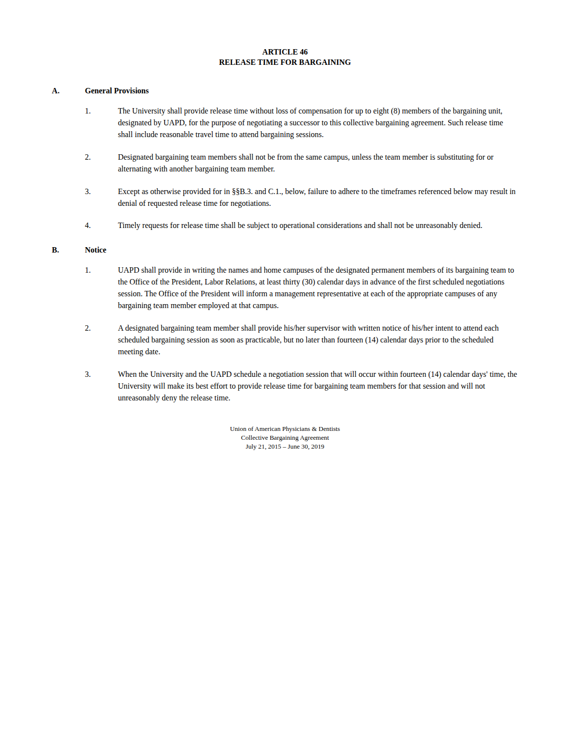ARTICLE 46
RELEASE TIME FOR BARGAINING
A. General Provisions
1. The University shall provide release time without loss of compensation for up to eight (8) members of the bargaining unit, designated by UAPD, for the purpose of negotiating a successor to this collective bargaining agreement. Such release time shall include reasonable travel time to attend bargaining sessions.
2. Designated bargaining team members shall not be from the same campus, unless the team member is substituting for or alternating with another bargaining team member.
3. Except as otherwise provided for in §§B.3. and C.1., below, failure to adhere to the timeframes referenced below may result in denial of requested release time for negotiations.
4. Timely requests for release time shall be subject to operational considerations and shall not be unreasonably denied.
B. Notice
1. UAPD shall provide in writing the names and home campuses of the designated permanent members of its bargaining team to the Office of the President, Labor Relations, at least thirty (30) calendar days in advance of the first scheduled negotiations session. The Office of the President will inform a management representative at each of the appropriate campuses of any bargaining team member employed at that campus.
2. A designated bargaining team member shall provide his/her supervisor with written notice of his/her intent to attend each scheduled bargaining session as soon as practicable, but no later than fourteen (14) calendar days prior to the scheduled meeting date.
3. When the University and the UAPD schedule a negotiation session that will occur within fourteen (14) calendar days' time, the University will make its best effort to provide release time for bargaining team members for that session and will not unreasonably deny the release time.
Union of American Physicians & Dentists
Collective Bargaining Agreement
July 21, 2015 – June 30, 2019